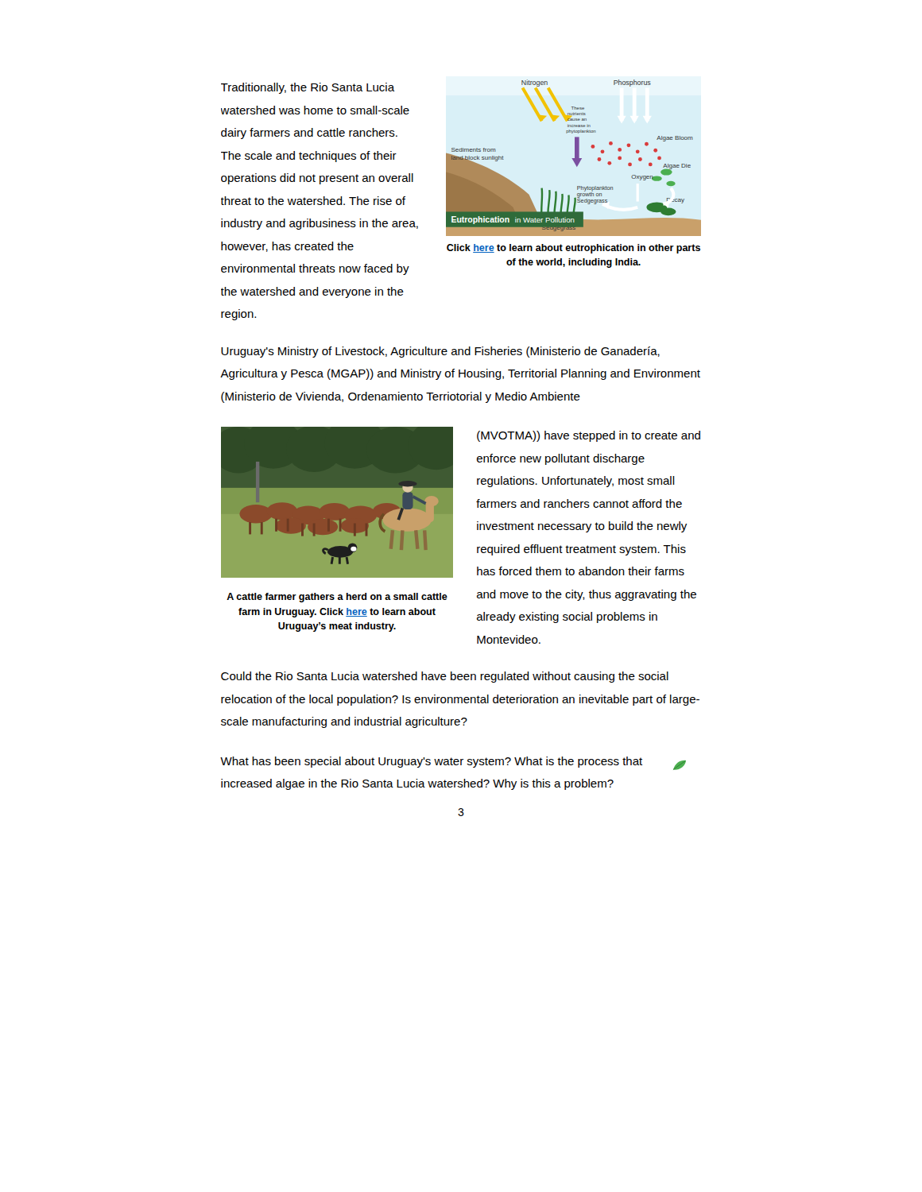Nitrogen Phosphorus These nutrients cause an increase in phytoplankton Algae Bloom Algae Die Decay Oxygen Sedgegrass Phytoplankton growth on Sedgegrass Sediments from land block sunlight Eutrophication in Water Pollution
Click here to learn about eutrophication in other parts of the world, including India.
Traditionally, the Rio Santa Lucia watershed was home to small-scale dairy farmers and cattle ranchers. The scale and techniques of their operations did not present an overall threat to the watershed. The rise of industry and agribusiness in the area, however, has created the environmental threats now faced by the watershed and everyone in the region.
Uruguay's Ministry of Livestock, Agriculture and Fisheries (Ministerio de Ganadería, Agricultura y Pesca (MGAP)) and Ministry of Housing, Territorial Planning and Environment (Ministerio de Vivienda, Ordenamiento Terriotorial y Medio Ambiente
A cattle farmer gathers a herd on a small cattle farm in Uruguay. Click here to learn about Uruguay’s meat industry.
(MVOTMA)) have stepped in to create and enforce new pollutant discharge regulations. Unfortunately, most small farmers and ranchers cannot afford the investment necessary to build the newly required effluent treatment system. This has forced them to abandon their farms and move to the city, thus aggravating the already existing social problems in Montevideo.
Could the Rio Santa Lucia watershed have been regulated without causing the social relocation of the local population? Is environmental deterioration an inevitable part of large-scale manufacturing and industrial agriculture?
What has been special about Uruguay's water system? What is the process that increased algae in the Rio Santa Lucia watershed? Why is this a problem?
3